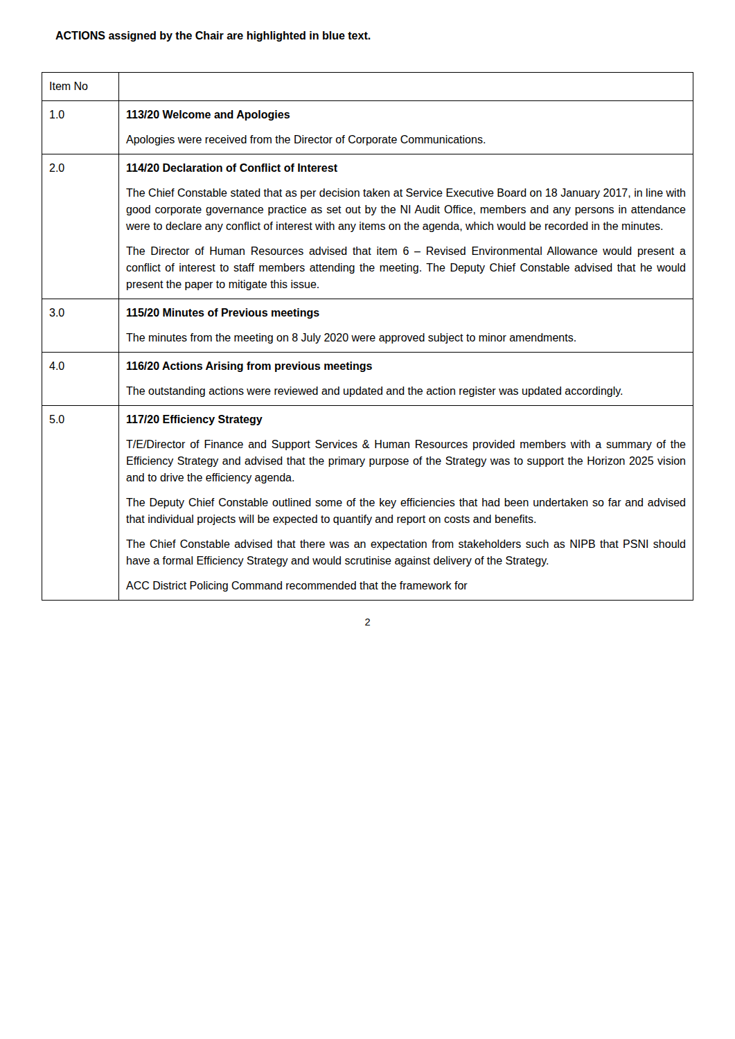ACTIONS assigned by the Chair are highlighted in blue text.
| Item No | |
| 1.0 | 113/20 Welcome and Apologies Apologies were received from the Director of Corporate Communications. |
| 2.0 | 114/20 Declaration of Conflict of Interest The Chief Constable stated that as per decision taken at Service Executive Board on 18 January 2017, in line with good corporate governance practice as set out by the NI Audit Office, members and any persons in attendance were to declare any conflict of interest with any items on the agenda, which would be recorded in the minutes. The Director of Human Resources advised that item 6 – Revised Environmental Allowance would present a conflict of interest to staff members attending the meeting. The Deputy Chief Constable advised that he would present the paper to mitigate this issue. |
| 3.0 | 115/20 Minutes of Previous meetings The minutes from the meeting on 8 July 2020 were approved subject to minor amendments. |
| 4.0 | 116/20 Actions Arising from previous meetings The outstanding actions were reviewed and updated and the action register was updated accordingly. |
| 5.0 | 117/20 Efficiency Strategy T/E/Director of Finance and Support Services & Human Resources provided members with a summary of the Efficiency Strategy and advised that the primary purpose of the Strategy was to support the Horizon 2025 vision and to drive the efficiency agenda. The Deputy Chief Constable outlined some of the key efficiencies that had been undertaken so far and advised that individual projects will be expected to quantify and report on costs and benefits. The Chief Constable advised that there was an expectation from stakeholders such as NIPB that PSNI should have a formal Efficiency Strategy and would scrutinise against delivery of the Strategy. ACC District Policing Command recommended that the framework for |
2